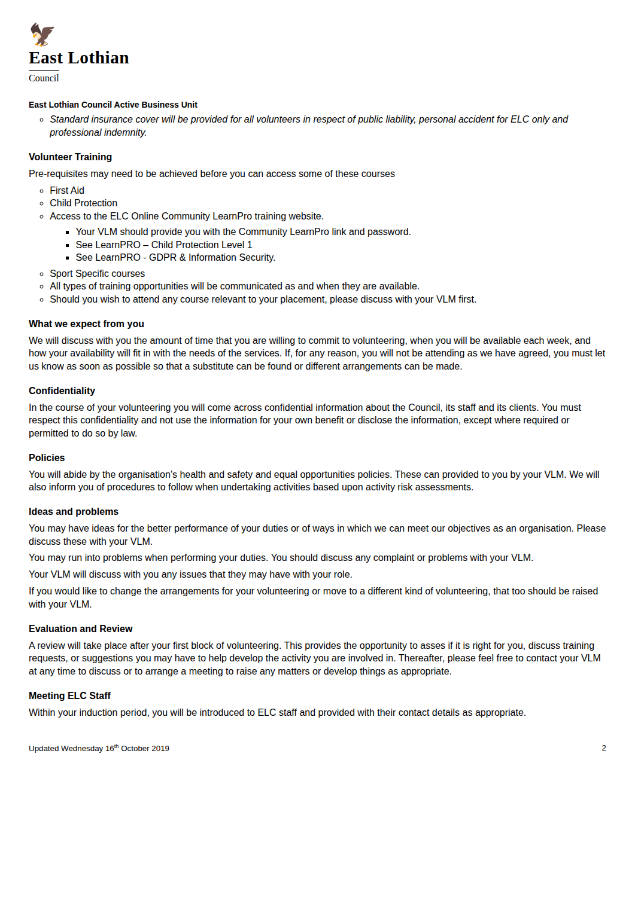🦅
East Lothian
Council
East Lothian Council Active Business Unit
Standard insurance cover will be provided for all volunteers in respect of public liability, personal accident for ELC only and professional indemnity.
Volunteer Training
Pre-requisites may need to be achieved before you can access some of these courses
First Aid
Child Protection
Access to the ELC Online Community LearnPro training website.
Your VLM should provide you with the Community LearnPro link and password.
See LearnPRO – Child Protection Level 1
See LearnPRO - GDPR & Information Security.
Sport Specific courses
All types of training opportunities will be communicated as and when they are available.
Should you wish to attend any course relevant to your placement, please discuss with your VLM first.
What we expect from you
We will discuss with you the amount of time that you are willing to commit to volunteering, when you will be available each week, and how your availability will fit in with the needs of the services. If, for any reason, you will not be attending as we have agreed, you must let us know as soon as possible so that a substitute can be found or different arrangements can be made.
Confidentiality
In the course of your volunteering you will come across confidential information about the Council, its staff and its clients. You must respect this confidentiality and not use the information for your own benefit or disclose the information, except where required or permitted to do so by law.
Policies
You will abide by the organisation's health and safety and equal opportunities policies. These can provided to you by your VLM. We will also inform you of procedures to follow when undertaking activities based upon activity risk assessments.
Ideas and problems
You may have ideas for the better performance of your duties or of ways in which we can meet our objectives as an organisation. Please discuss these with your VLM.
You may run into problems when performing your duties. You should discuss any complaint or problems with your VLM.
Your VLM will discuss with you any issues that they may have with your role.
If you would like to change the arrangements for your volunteering or move to a different kind of volunteering, that too should be raised with your VLM.
Evaluation and Review
A review will take place after your first block of volunteering. This provides the opportunity to asses if it is right for you, discuss training requests, or suggestions you may have to help develop the activity you are involved in. Thereafter, please feel free to contact your VLM at any time to discuss or to arrange a meeting to raise any matters or develop things as appropriate.
Meeting ELC Staff
Within your induction period, you will be introduced to ELC staff and provided with their contact details as appropriate.
Updated Wednesday 16th October 2019 2